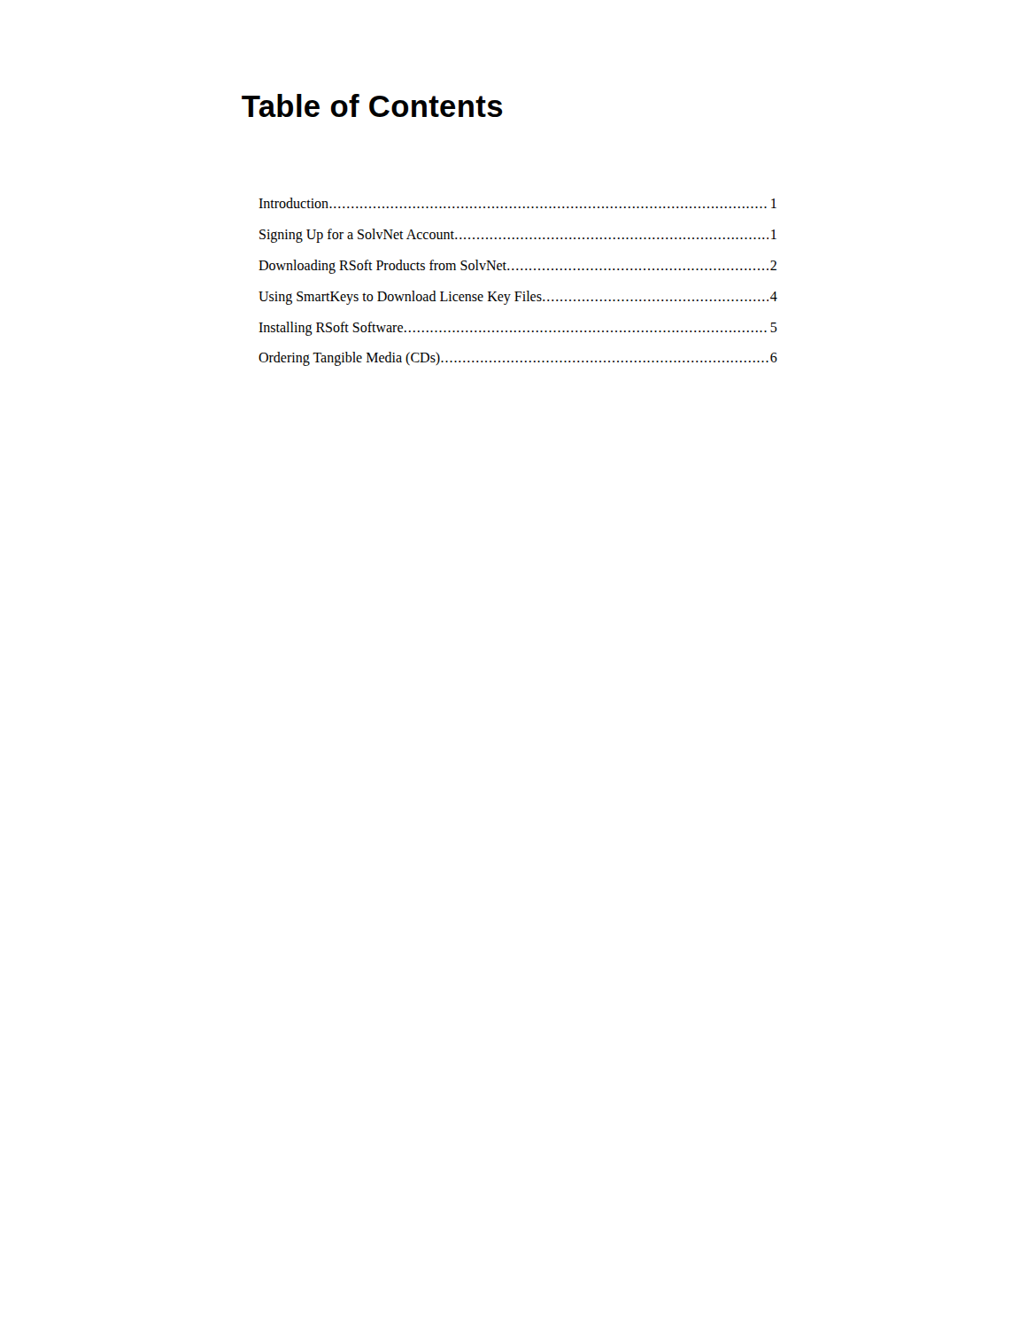Table of Contents
Introduction .................................................................................................................................. 1
Signing Up for a SolvNet Account .................................................................................................................................. 1
Downloading RSoft Products from SolvNet .................................................................................................................................. 2
Using SmartKeys to Download License Key Files .................................................................................................................................. 4
Installing RSoft Software .................................................................................................................................. 5
Ordering Tangible Media (CDs) .................................................................................................................................. 6